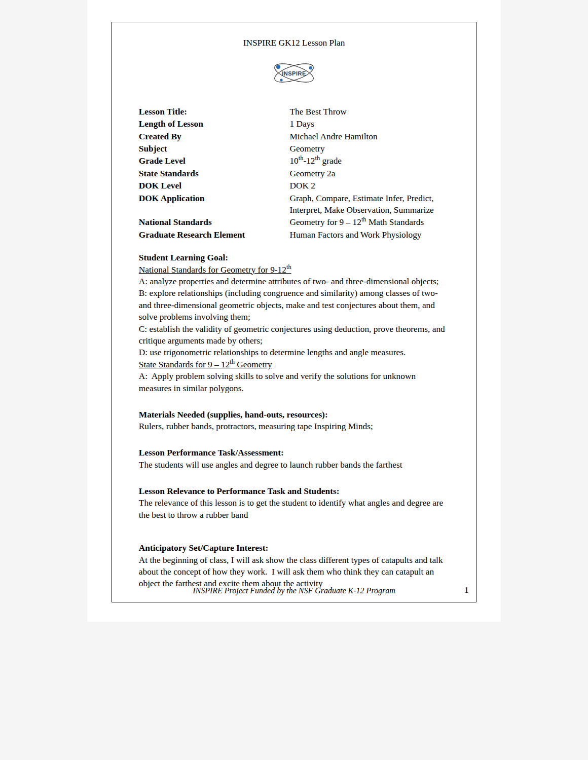INSPIRE GK12 Lesson Plan
INSPIRE
| Lesson Title: | The Best Throw |
| Length of Lesson | 1 Days |
| Created By | Michael Andre Hamilton |
| Subject | Geometry |
| Grade Level | 10 th -12 th grade |
| State Standards | Geometry 2a |
| DOK Level | DOK 2 |
| DOK Application | Graph, Compare, Estimate Infer, Predict, Interpret, Make Observation, Summarize |
| National Standards | Geometry for 9 – 12 th Math Standards |
| Graduate Research Element | Human Factors and Work Physiology |
Student Learning Goal:
National Standards for Geometry for 9-12th
A: analyze properties and determine attributes of two- and three-dimensional objects;
B: explore relationships (including congruence and similarity) among classes of two- and three-dimensional geometric objects, make and test conjectures about them, and solve problems involving them;
C: establish the validity of geometric conjectures using deduction, prove theorems, and critique arguments made by others;
D: use trigonometric relationships to determine lengths and angle measures.
State Standards for 9 – 12th Geometry
A: Apply problem solving skills to solve and verify the solutions for unknown measures in similar polygons.
Materials Needed (supplies, hand-outs, resources):
Rulers, rubber bands, protractors, measuring tape Inspiring Minds;
Lesson Performance Task/Assessment:
The students will use angles and degree to launch rubber bands the farthest
Lesson Relevance to Performance Task and Students:
The relevance of this lesson is to get the student to identify what angles and degree are the best to throw a rubber band
Anticipatory Set/Capture Interest:
At the beginning of class, I will ask show the class different types of catapults and talk about the concept of how they work. I will ask them who think they can catapult an object the farthest and excite them about the activity
INSPIRE Project Funded by the NSF Graduate K-12 Program 1